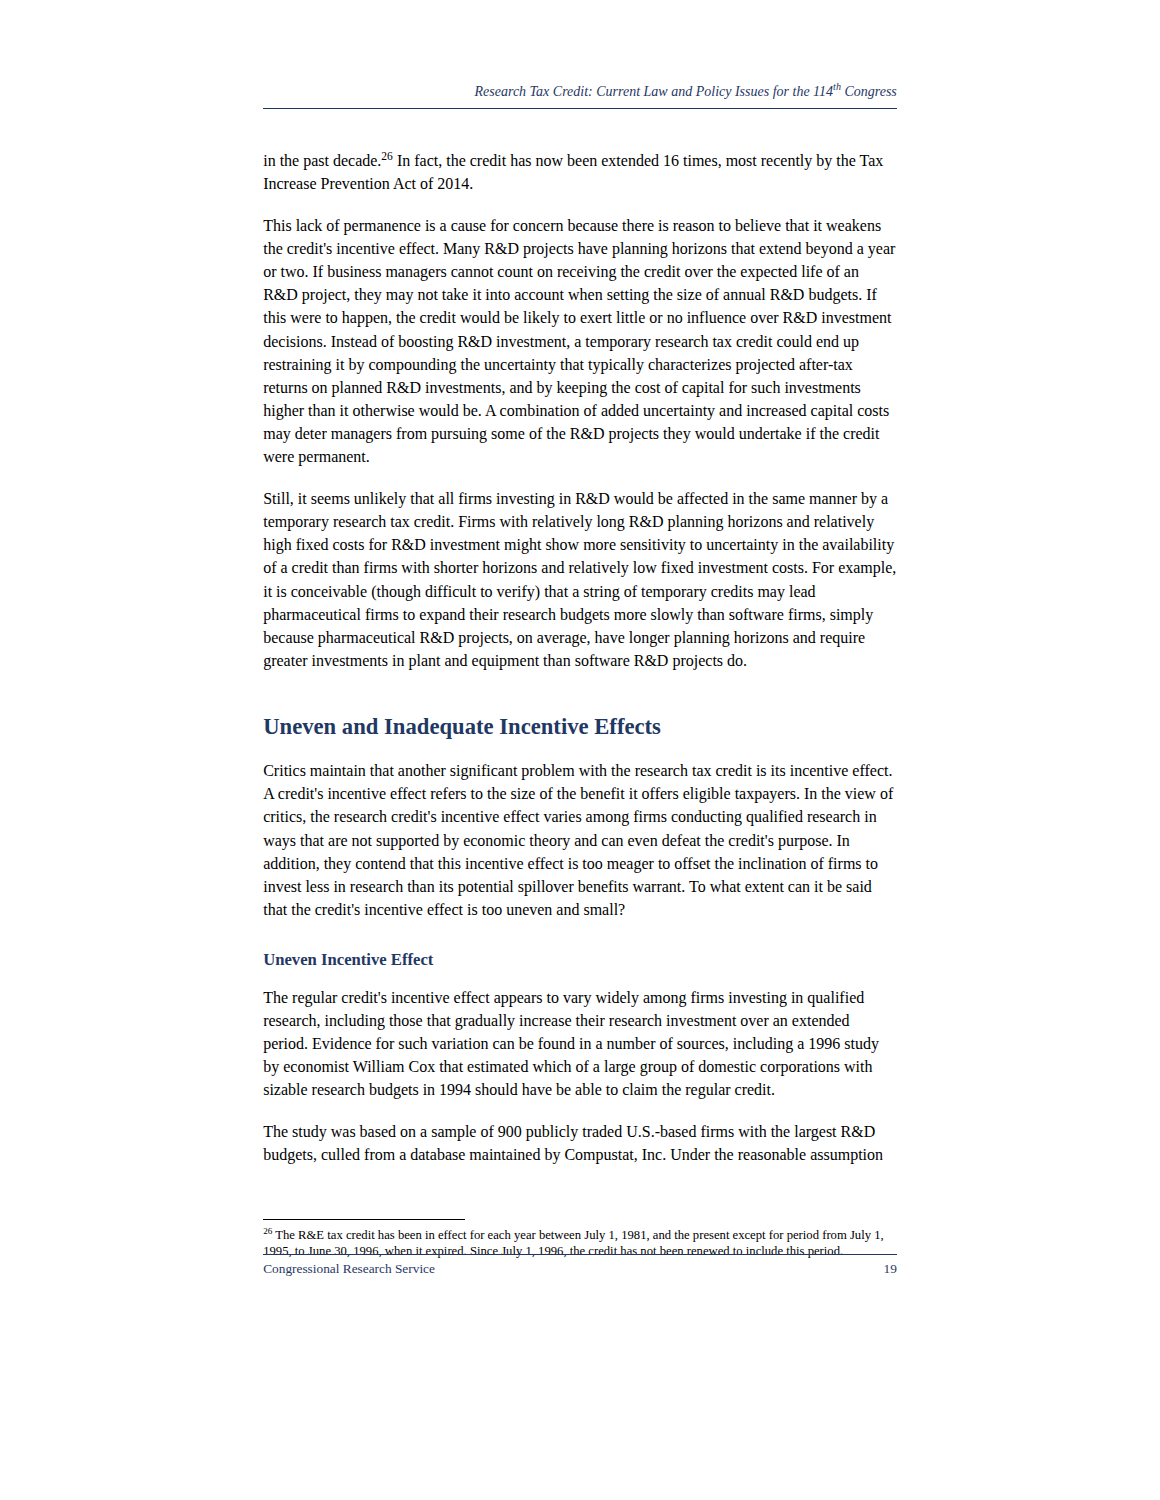Research Tax Credit: Current Law and Policy Issues for the 114th Congress
in the past decade.26 In fact, the credit has now been extended 16 times, most recently by the Tax Increase Prevention Act of 2014.
This lack of permanence is a cause for concern because there is reason to believe that it weakens the credit's incentive effect. Many R&D projects have planning horizons that extend beyond a year or two. If business managers cannot count on receiving the credit over the expected life of an R&D project, they may not take it into account when setting the size of annual R&D budgets. If this were to happen, the credit would be likely to exert little or no influence over R&D investment decisions. Instead of boosting R&D investment, a temporary research tax credit could end up restraining it by compounding the uncertainty that typically characterizes projected after-tax returns on planned R&D investments, and by keeping the cost of capital for such investments higher than it otherwise would be. A combination of added uncertainty and increased capital costs may deter managers from pursuing some of the R&D projects they would undertake if the credit were permanent.
Still, it seems unlikely that all firms investing in R&D would be affected in the same manner by a temporary research tax credit. Firms with relatively long R&D planning horizons and relatively high fixed costs for R&D investment might show more sensitivity to uncertainty in the availability of a credit than firms with shorter horizons and relatively low fixed investment costs. For example, it is conceivable (though difficult to verify) that a string of temporary credits may lead pharmaceutical firms to expand their research budgets more slowly than software firms, simply because pharmaceutical R&D projects, on average, have longer planning horizons and require greater investments in plant and equipment than software R&D projects do.
Uneven and Inadequate Incentive Effects
Critics maintain that another significant problem with the research tax credit is its incentive effect. A credit's incentive effect refers to the size of the benefit it offers eligible taxpayers. In the view of critics, the research credit's incentive effect varies among firms conducting qualified research in ways that are not supported by economic theory and can even defeat the credit's purpose. In addition, they contend that this incentive effect is too meager to offset the inclination of firms to invest less in research than its potential spillover benefits warrant. To what extent can it be said that the credit's incentive effect is too uneven and small?
Uneven Incentive Effect
The regular credit's incentive effect appears to vary widely among firms investing in qualified research, including those that gradually increase their research investment over an extended period. Evidence for such variation can be found in a number of sources, including a 1996 study by economist William Cox that estimated which of a large group of domestic corporations with sizable research budgets in 1994 should have be able to claim the regular credit.
The study was based on a sample of 900 publicly traded U.S.-based firms with the largest R&D budgets, culled from a database maintained by Compustat, Inc. Under the reasonable assumption
26 The R&E tax credit has been in effect for each year between July 1, 1981, and the present except for period from July 1, 1995, to June 30, 1996, when it expired. Since July 1, 1996, the credit has not been renewed to include this period.
Congressional Research Service 19